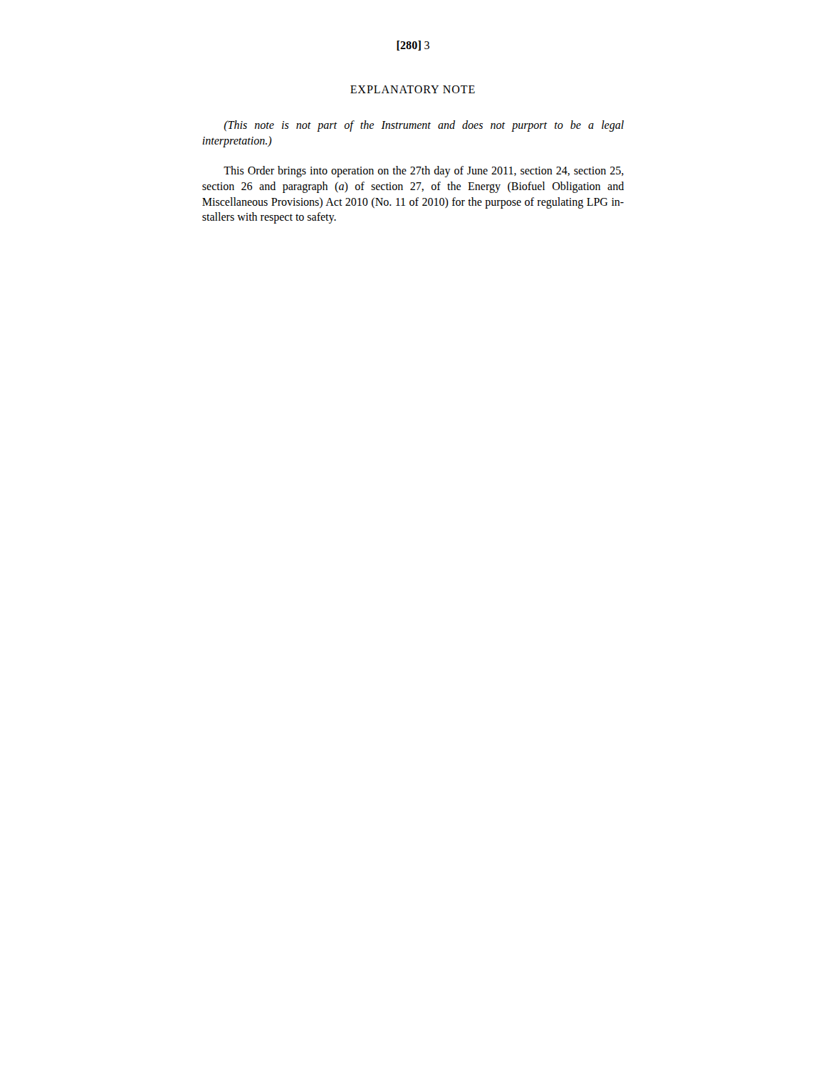[280] 3
EXPLANATORY NOTE
(This note is not part of the Instrument and does not purport to be a legal interpretation.)
This Order brings into operation on the 27th day of June 2011, section 24, section 25, section 26 and paragraph (a) of section 27, of the Energy (Biofuel Obligation and Miscellaneous Provisions) Act 2010 (No. 11 of 2010) for the purpose of regulating LPG installers with respect to safety.